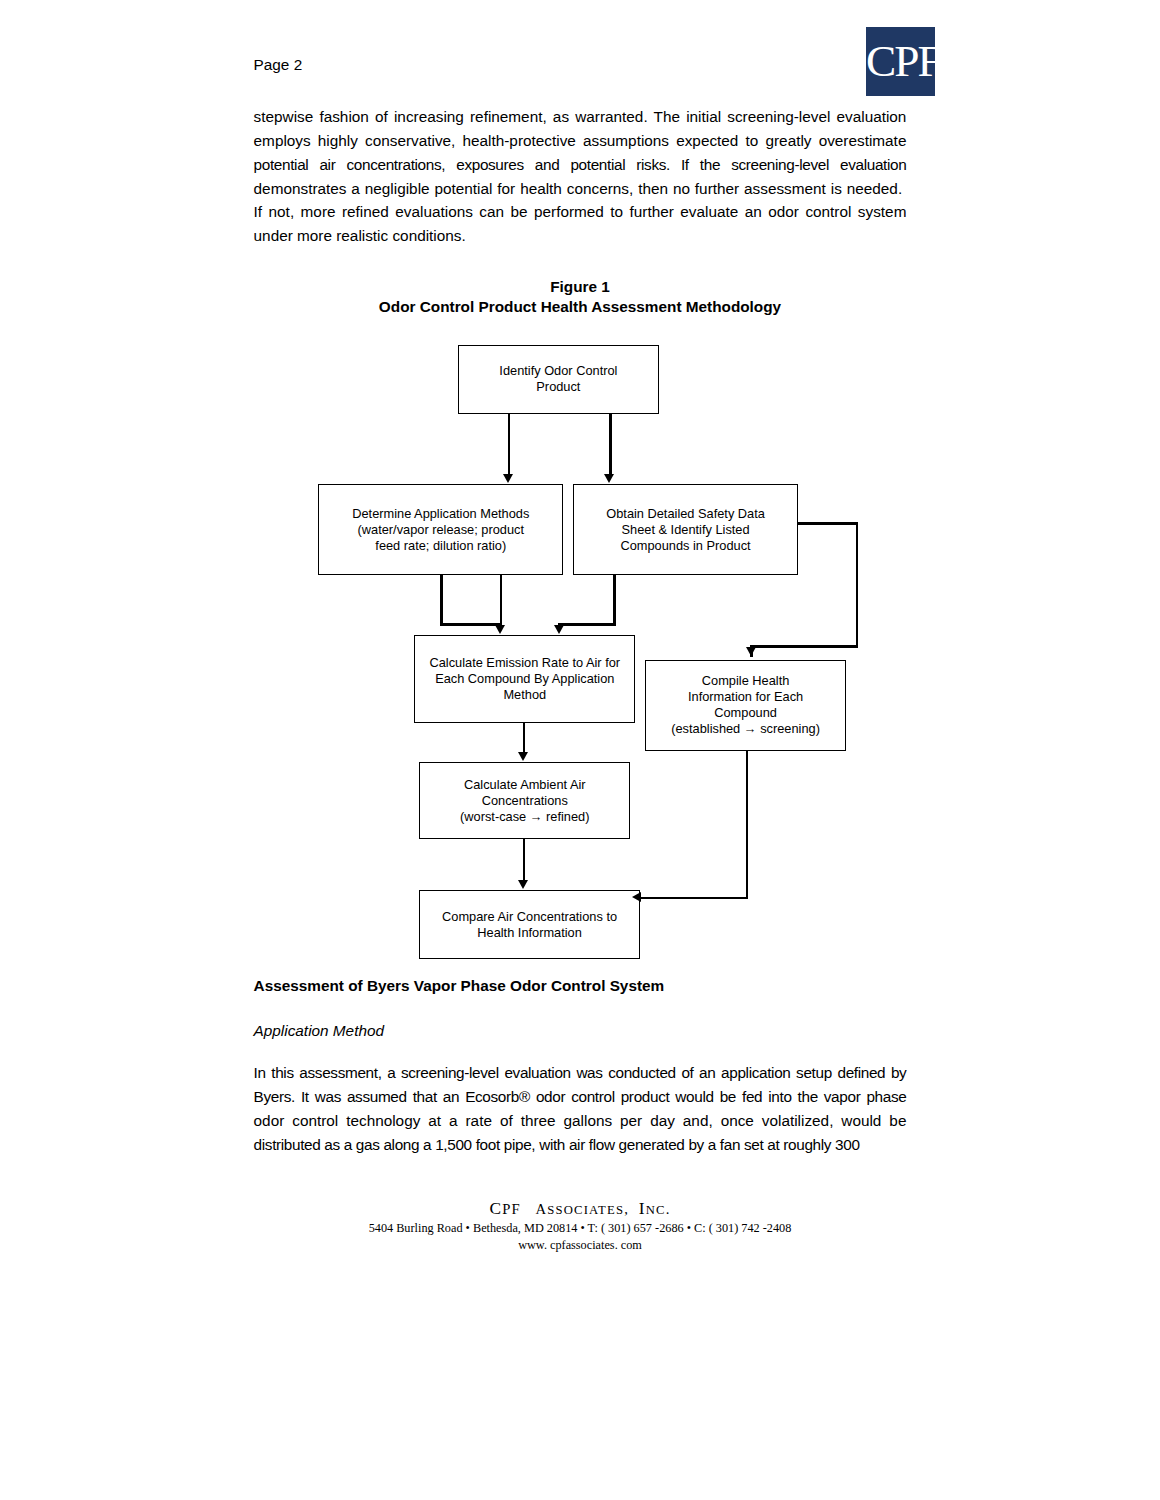CPF
Page 2
stepwise fashion of increasing refinement, as warranted. The initial screening-level evaluation employs highly conservative, health-protective assumptions expected to greatly overestimate potential air concentrations, exposures and potential risks. If the screening-level evaluation demonstrates a negligible potential for health concerns, then no further assessment is needed. If not, more refined evaluations can be performed to further evaluate an odor control system under more realistic conditions.
Figure 1 Odor Control Product Health Assessment Methodology
Identify Odor Control
Product
Determine Application Methods
(water/vapor release; product
feed rate; dilution ratio)
Obtain Detailed Safety Data
Sheet & Identify Listed
Compounds in Product
Calculate Emission Rate to Air for
Each Compound By Application
Method
Compile Health
Information for Each
Compound
(established → screening)
Calculate Ambient Air
Concentrations
(worst-case → refined)
Compare Air Concentrations to
Health Information
Assessment of Byers Vapor Phase Odor Control System
Application Method
In this assessment, a screening-level evaluation was conducted of an application setup defined by Byers. It was assumed that an Ecosorb® odor control product would be fed into the vapor phase odor control technology at a rate of three gallons per day and, once volatilized, would be distributed as a gas along a 1,500 foot pipe, with air flow generated by a fan set at roughly 300
CPF ASSOCIATES, INC.
5404 Burling Road • Bethesda, MD 20814 • T: ( 301) 657 -2686 • C: ( 301) 742 -2408
www. cpfassociates. com